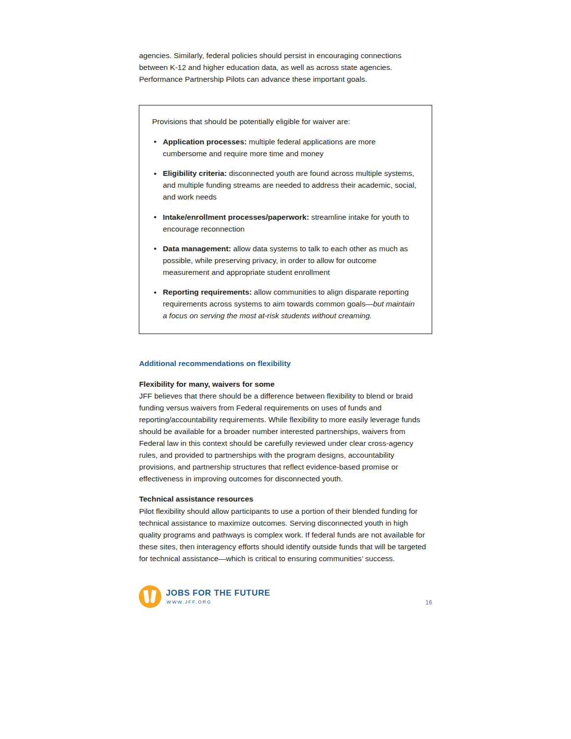agencies. Similarly, federal policies should persist in encouraging connections between K-12 and higher education data, as well as across state agencies. Performance Partnership Pilots can advance these important goals.
Provisions that should be potentially eligible for waiver are:
Application processes: multiple federal applications are more cumbersome and require more time and money
Eligibility criteria: disconnected youth are found across multiple systems, and multiple funding streams are needed to address their academic, social, and work needs
Intake/enrollment processes/paperwork: streamline intake for youth to encourage reconnection
Data management: allow data systems to talk to each other as much as possible, while preserving privacy, in order to allow for outcome measurement and appropriate student enrollment
Reporting requirements: allow communities to align disparate reporting requirements across systems to aim towards common goals—but maintain a focus on serving the most at-risk students without creaming.
Additional recommendations on flexibility
Flexibility for many, waivers for some
JFF believes that there should be a difference between flexibility to blend or braid funding versus waivers from Federal requirements on uses of funds and reporting/accountability requirements. While flexibility to more easily leverage funds should be available for a broader number interested partnerships, waivers from Federal law in this context should be carefully reviewed under clear cross-agency rules, and provided to partnerships with the program designs, accountability provisions, and partnership structures that reflect evidence-based promise or effectiveness in improving outcomes for disconnected youth.
Technical assistance resources
Pilot flexibility should allow participants to use a portion of their blended funding for technical assistance to maximize outcomes. Serving disconnected youth in high quality programs and pathways is complex work. If federal funds are not available for these sites, then interagency efforts should identify outside funds that will be targeted for technical assistance—which is critical to ensuring communities’ success.
JOBS FOR THE FUTURE
WWW.JFF.ORG
16